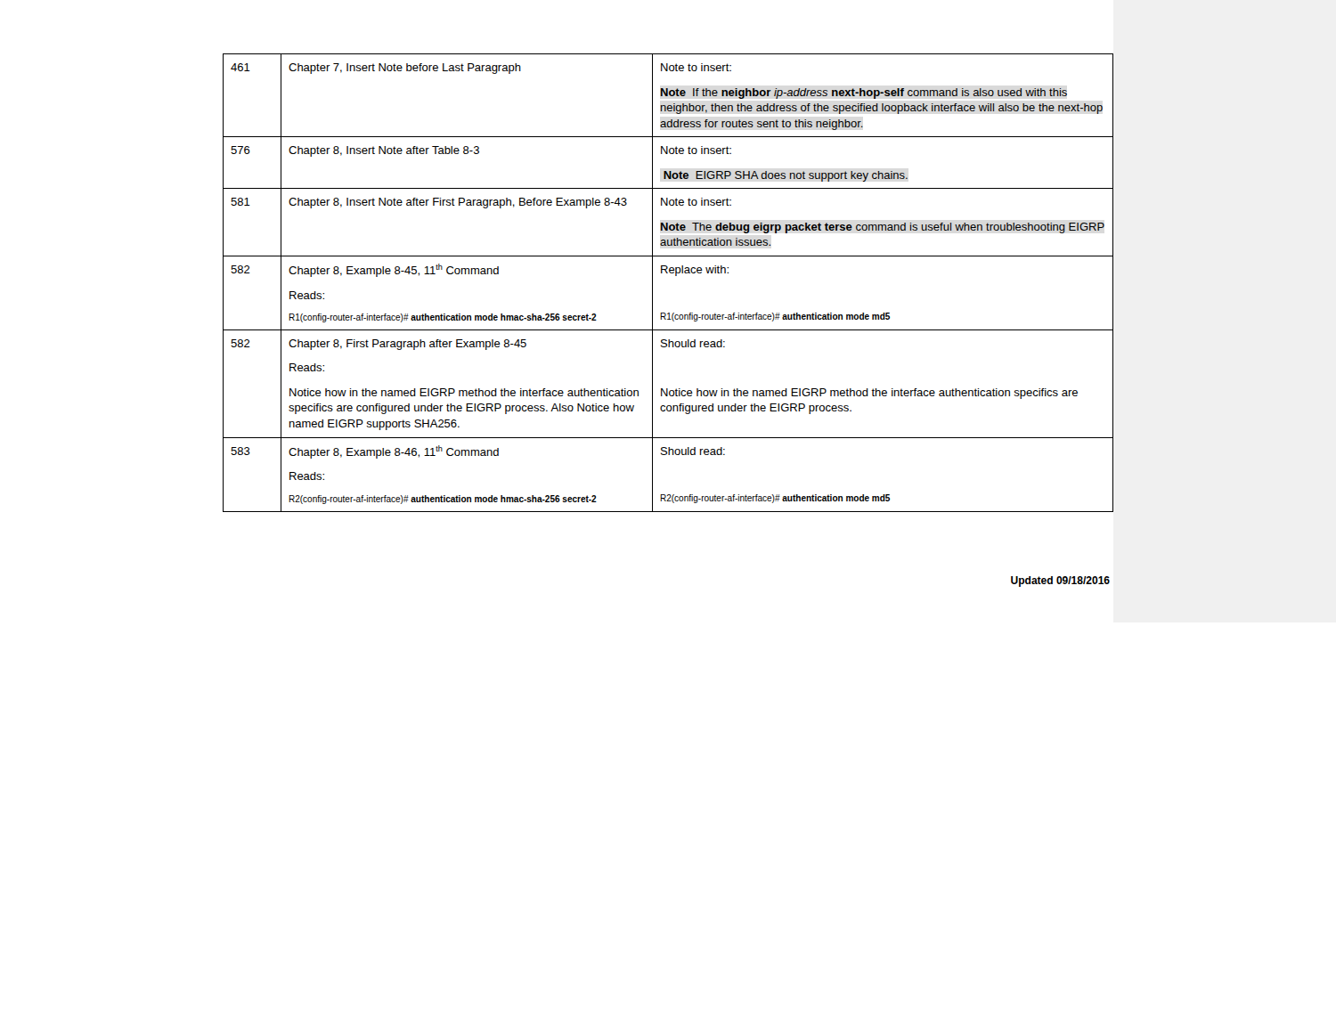| 461 | Chapter 7, Insert Note before Last Paragraph | Note to insert: Note If the neighbor ip-address next-hop-self command is also used with this neighbor, then the address of the specified loopback interface will also be the next-hop address for routes sent to this neighbor. |
| 576 | Chapter 8, Insert Note after Table 8-3 | Note to insert: Note EIGRP SHA does not support key chains. |
| 581 | Chapter 8, Insert Note after First Paragraph, Before Example 8-43 | Note to insert: Note The debug eigrp packet terse command is useful when troubleshooting EIGRP authentication issues. |
| 582 | Chapter 8, Example 8-45, 11 th Command Reads: R1(config-router-af-interface)# authentication mode hmac-sha-256 secret-2 | Replace with: R1(config-router-af-interface)# authentication mode md5 |
| 582 | Chapter 8, First Paragraph after Example 8-45 Reads: Notice how in the named EIGRP method the interface authentication specifics are configured under the EIGRP process. Also Notice how named EIGRP supports SHA256. | Should read: Notice how in the named EIGRP method the interface authentication specifics are configured under the EIGRP process. |
| 583 | Chapter 8, Example 8-46, 11 th Command Reads: R2(config-router-af-interface)# authentication mode hmac-sha-256 secret-2 | Should read: R2(config-router-af-interface)# authentication mode md5 |
Updated 09/18/2016